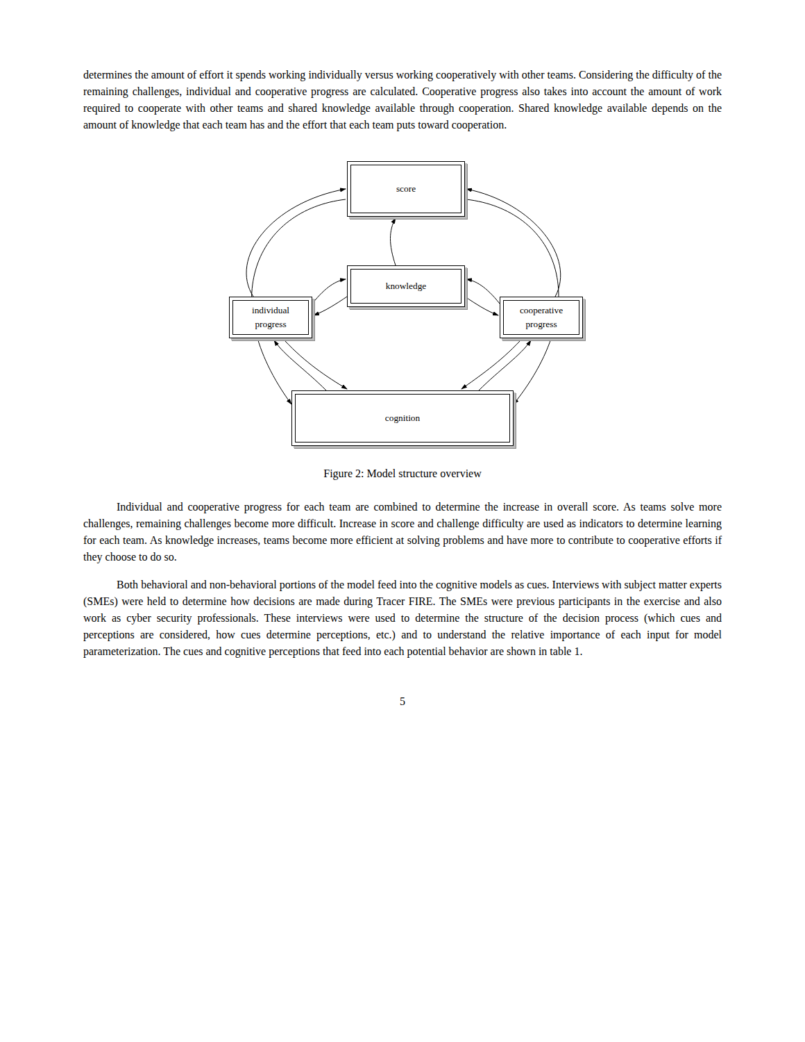determines the amount of effort it spends working individually versus working cooperatively with other teams. Considering the difficulty of the remaining challenges, individual and cooperative progress are calculated. Cooperative progress also takes into account the amount of work required to cooperate with other teams and shared knowledge available through cooperation. Shared knowledge available depends on the amount of knowledge that each team has and the effort that each team puts toward cooperation.
score
knowledge
individual
progress
cooperative
progress
cognition
Figure 2: Model structure overview
Individual and cooperative progress for each team are combined to determine the increase in overall score. As teams solve more challenges, remaining challenges become more difficult. Increase in score and challenge difficulty are used as indicators to determine learning for each team. As knowledge increases, teams become more efficient at solving problems and have more to contribute to cooperative efforts if they choose to do so.
Both behavioral and non-behavioral portions of the model feed into the cognitive models as cues. Interviews with subject matter experts (SMEs) were held to determine how decisions are made during Tracer FIRE. The SMEs were previous participants in the exercise and also work as cyber security professionals. These interviews were used to determine the structure of the decision process (which cues and perceptions are considered, how cues determine perceptions, etc.) and to understand the relative importance of each input for model parameterization. The cues and cognitive perceptions that feed into each potential behavior are shown in table 1.
5